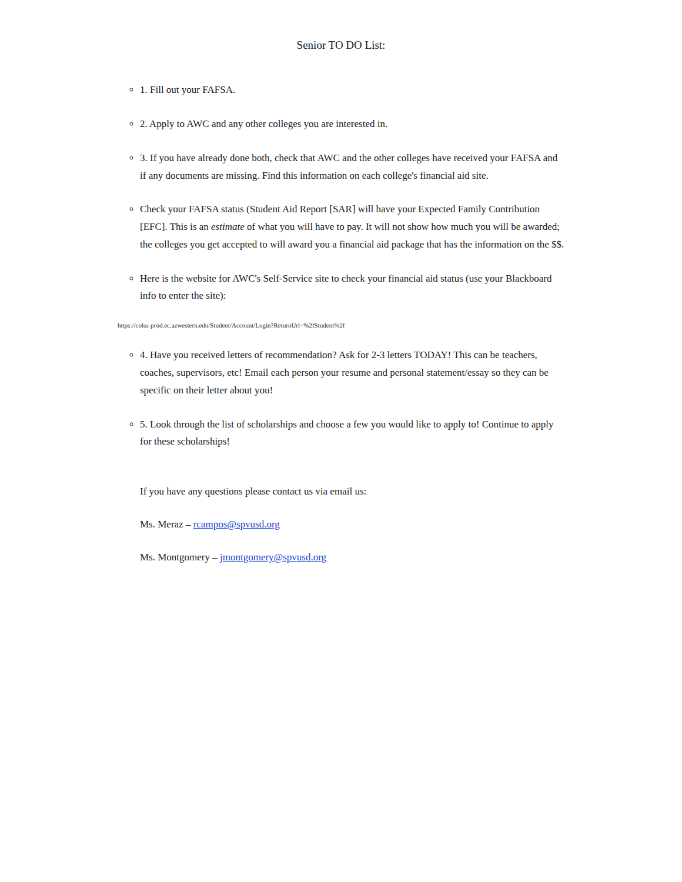Senior TO DO List:
1. Fill out your FAFSA.
2. Apply to AWC and any other colleges you are interested in.
3. If you have already done both, check that AWC and the other colleges have received your FAFSA and if any documents are missing. Find this information on each college's financial aid site.
Check your FAFSA status (Student Aid Report [SAR] will have your Expected Family Contribution [EFC]. This is an estimate of what you will have to pay. It will not show how much you will be awarded; the colleges you get accepted to will award you a financial aid package that has the information on the $$.
Here is the website for AWC's Self-Service site to check your financial aid status (use your Blackboard info to enter the site):
https://colss-prod.ec.azwestern.edu/Student/Account/Login?ReturnUrl=%2fStudent%2f
4. Have you received letters of recommendation? Ask for 2-3 letters TODAY! This can be teachers, coaches, supervisors, etc! Email each person your resume and personal statement/essay so they can be specific on their letter about you!
5. Look through the list of scholarships and choose a few you would like to apply to! Continue to apply for these scholarships!
If you have any questions please contact us via email us:
Ms. Meraz – rcampos@spvusd.org
Ms. Montgomery – jmontgomery@spvusd.org